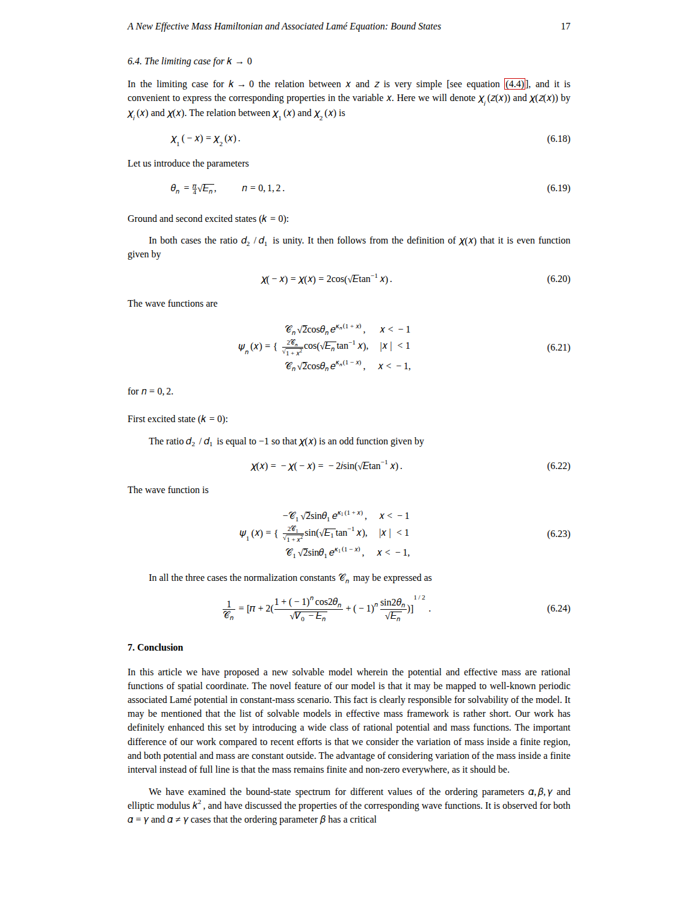A New Effective Mass Hamiltonian and Associated Lamé Equation: Bound States 17
6.4. The limiting case for k→0
In the limiting case for k→0 the relation between x and z is very simple [see equation (4.4)], and it is convenient to express the corresponding properties in the variable x. Here we will denote χi(z(x)) and χ(z(x)) by χi(x) and χ(x). The relation between χ1(x) and χ2(x) is
χ1(−x) = χ2(x) .
(6.18)
Let us introduce the parameters
θn = π4 En , n=0,1,2 .
(6.19)
Ground and second excited states (k=0):
In both cases the ratio d2/d1 is unity. It then follows from the definition of χ(x) that it is even function given by
χ(−x) = χ(x) = 2⁡cos( E tan−1 x) .
(6.20)
The wave functions are
ψn(x) = { 𝒞n 2 cos⁡θn eκn(1+x) , x<−1 2𝒞n 1+x2 cos( En tan−1 x), |x|<1 𝒞n 2 cos⁡θn eκn(1−x) , x<−1,
(6.21)
for n=0,2.
First excited state (k=0):
The ratio d2/d1 is equal to −1 so that χ(x) is an odd function given by
χ(x) = −χ(−x) = −2i sin( E tan−1 x) .
(6.22)
The wave function is
ψ1(x) = { − 𝒞1 2 sin⁡θ1 eκ1(1+x) , x<−1 2𝒞1 1+x2 sin( E1 tan−1 x), |x|<1 𝒞1 2 sin⁡θ1 eκ1(1−x) , x<−1,
(6.23)
In all the three cases the normalization constants 𝒞n may be expressed as
1𝒞n = [ π + 2 ( 1+(−1)ncos⁡2θn V0−En + (−1)n sin⁡2θn En ) ] 1/2 .
(6.24)
7. Conclusion
In this article we have proposed a new solvable model wherein the potential and effective mass are rational functions of spatial coordinate. The novel feature of our model is that it may be mapped to well-known periodic associated Lamé potential in constant-mass scenario. This fact is clearly responsible for solvability of the model. It may be mentioned that the list of solvable models in effective mass framework is rather short. Our work has definitely enhanced this set by introducing a wide class of rational potential and mass functions. The important difference of our work compared to recent efforts is that we consider the variation of mass inside a finite region, and both potential and mass are constant outside. The advantage of considering variation of the mass inside a finite interval instead of full line is that the mass remains finite and non-zero everywhere, as it should be.
We have examined the bound-state spectrum for different values of the ordering parameters α,β,γ and elliptic modulus k2, and have discussed the properties of the corresponding wave functions. It is observed for both α=γ and α≠γ cases that the ordering parameter β has a critical